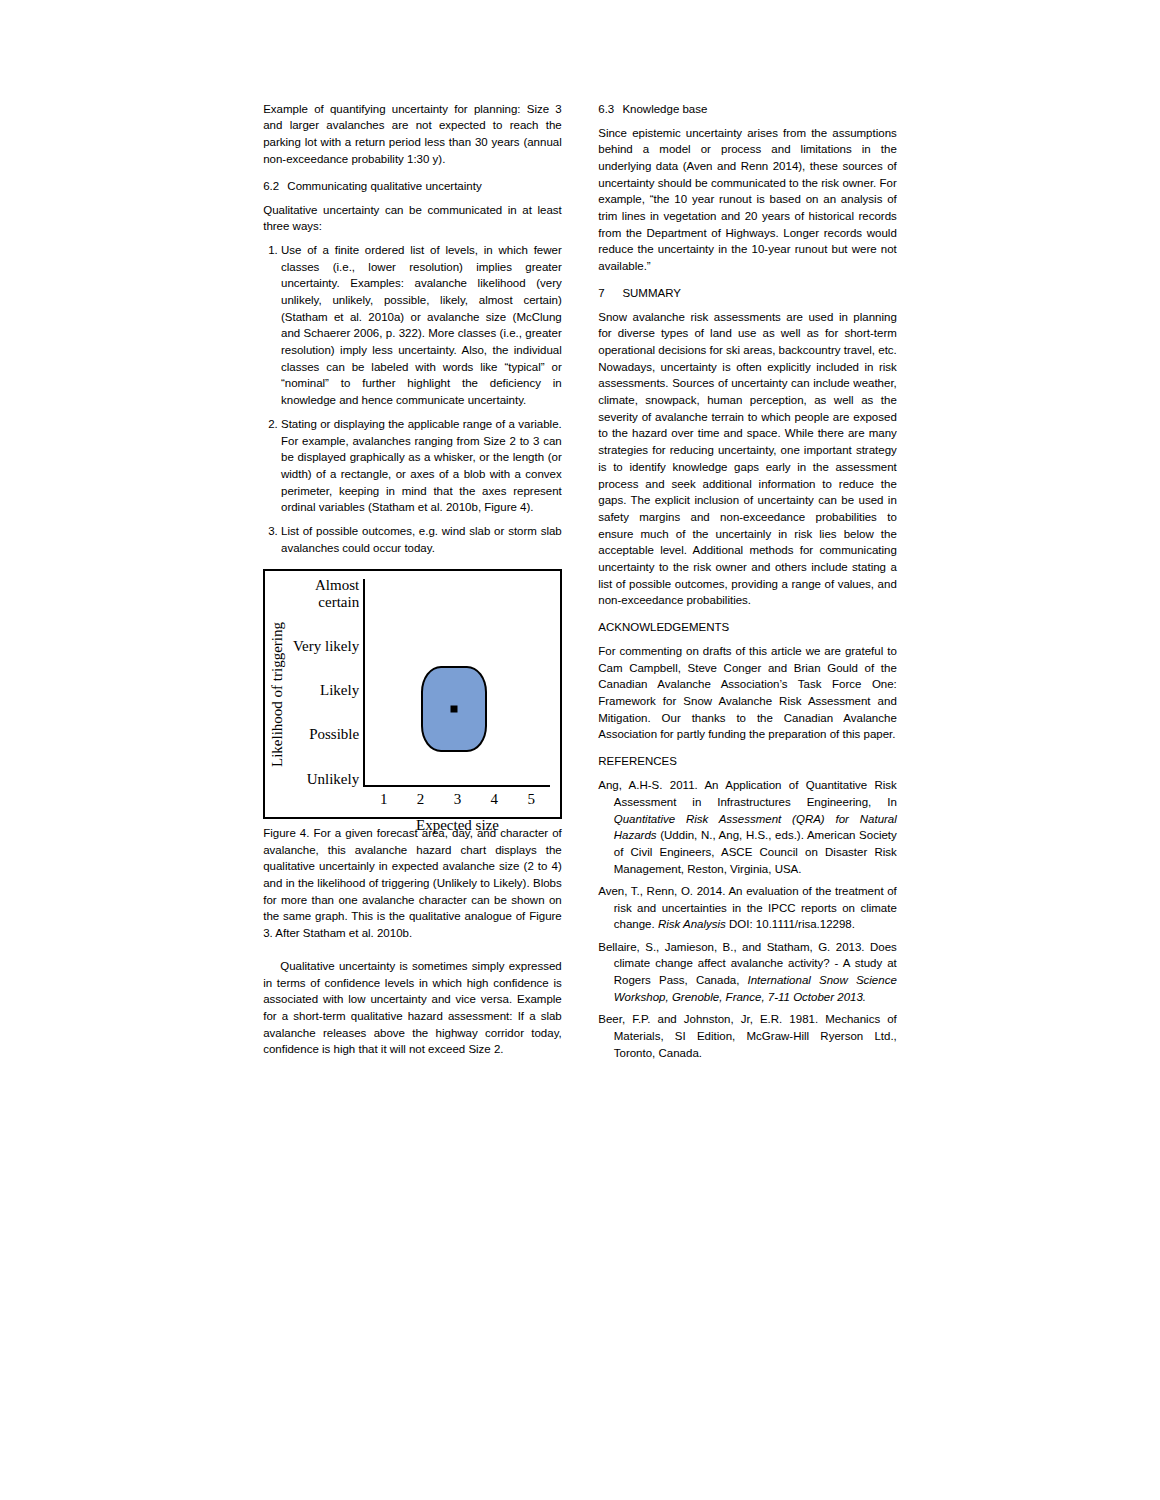Example of quantifying uncertainty for planning: Size 3 and larger avalanches are not expected to reach the parking lot with a return period less than 30 years (annual non-exceedance probability 1:30 y).
6.2 Communicating qualitative uncertainty
Qualitative uncertainty can be communicated in at least three ways:
Use of a finite ordered list of levels, in which fewer classes (i.e., lower resolution) implies greater uncertainty. Examples: avalanche likelihood (very unlikely, unlikely, possible, likely, almost certain) (Statham et al. 2010a) or avalanche size (McClung and Schaerer 2006, p. 322). More classes (i.e., greater resolution) imply less uncertainty. Also, the individual classes can be labeled with words like “typical” or “nominal” to further highlight the deficiency in knowledge and hence communicate uncertainty.
Stating or displaying the applicable range of a variable. For example, avalanches ranging from Size 2 to 3 can be displayed graphically as a whisker, or the length (or width) of a rectangle, or axes of a blob with a convex perimeter, keeping in mind that the axes represent ordinal variables (Statham et al. 2010b, Figure 4).
List of possible outcomes, e.g. wind slab or storm slab avalanches could occur today.
Likelihood of triggering
Almost
certain
Very likely
Likely
Possible
Unlikely
12345
Expected size
Figure 4. For a given forecast area, day, and character of avalanche, this avalanche hazard chart displays the qualitative uncertainly in expected avalanche size (2 to 4) and in the likelihood of triggering (Unlikely to Likely). Blobs for more than one avalanche character can be shown on the same graph. This is the qualitative analogue of Figure 3. After Statham et al. 2010b.
Qualitative uncertainty is sometimes simply expressed in terms of confidence levels in which high confidence is associated with low uncertainty and vice versa. Example for a short-term qualitative hazard assessment: If a slab avalanche releases above the highway corridor today, confidence is high that it will not exceed Size 2.
6.3 Knowledge base
Since epistemic uncertainty arises from the assumptions behind a model or process and limitations in the underlying data (Aven and Renn 2014), these sources of uncertainty should be communicated to the risk owner. For example, “the 10 year runout is based on an analysis of trim lines in vegetation and 20 years of historical records from the Department of Highways. Longer records would reduce the uncertainty in the 10-year runout but were not available.”
7 SUMMARY
Snow avalanche risk assessments are used in planning for diverse types of land use as well as for short-term operational decisions for ski areas, backcountry travel, etc. Nowadays, uncertainty is often explicitly included in risk assessments. Sources of uncertainty can include weather, climate, snowpack, human perception, as well as the severity of avalanche terrain to which people are exposed to the hazard over time and space. While there are many strategies for reducing uncertainty, one important strategy is to identify knowledge gaps early in the assessment process and seek additional information to reduce the gaps. The explicit inclusion of uncertainty can be used in safety margins and non-exceedance probabilities to ensure much of the uncertainly in risk lies below the acceptable level. Additional methods for communicating uncertainty to the risk owner and others include stating a list of possible outcomes, providing a range of values, and non-exceedance probabilities.
ACKNOWLEDGEMENTS
For commenting on drafts of this article we are grateful to Cam Campbell, Steve Conger and Brian Gould of the Canadian Avalanche Association’s Task Force One: Framework for Snow Avalanche Risk Assessment and Mitigation. Our thanks to the Canadian Avalanche Association for partly funding the preparation of this paper.
REFERENCES
Ang, A.H-S. 2011. An Application of Quantitative Risk Assessment in Infrastructures Engineering, In Quantitative Risk Assessment (QRA) for Natural Hazards (Uddin, N., Ang, H.S., eds.). American Society of Civil Engineers, ASCE Council on Disaster Risk Management, Reston, Virginia, USA.
Aven, T., Renn, O. 2014. An evaluation of the treatment of risk and uncertainties in the IPCC reports on climate change. Risk Analysis DOI: 10.1111/risa.12298.
Bellaire, S., Jamieson, B., and Statham, G. 2013. Does climate change affect avalanche activity? - A study at Rogers Pass, Canada, International Snow Science Workshop, Grenoble, France, 7-11 October 2013.
Beer, F.P. and Johnston, Jr, E.R. 1981. Mechanics of Materials, SI Edition, McGraw-Hill Ryerson Ltd., Toronto, Canada.